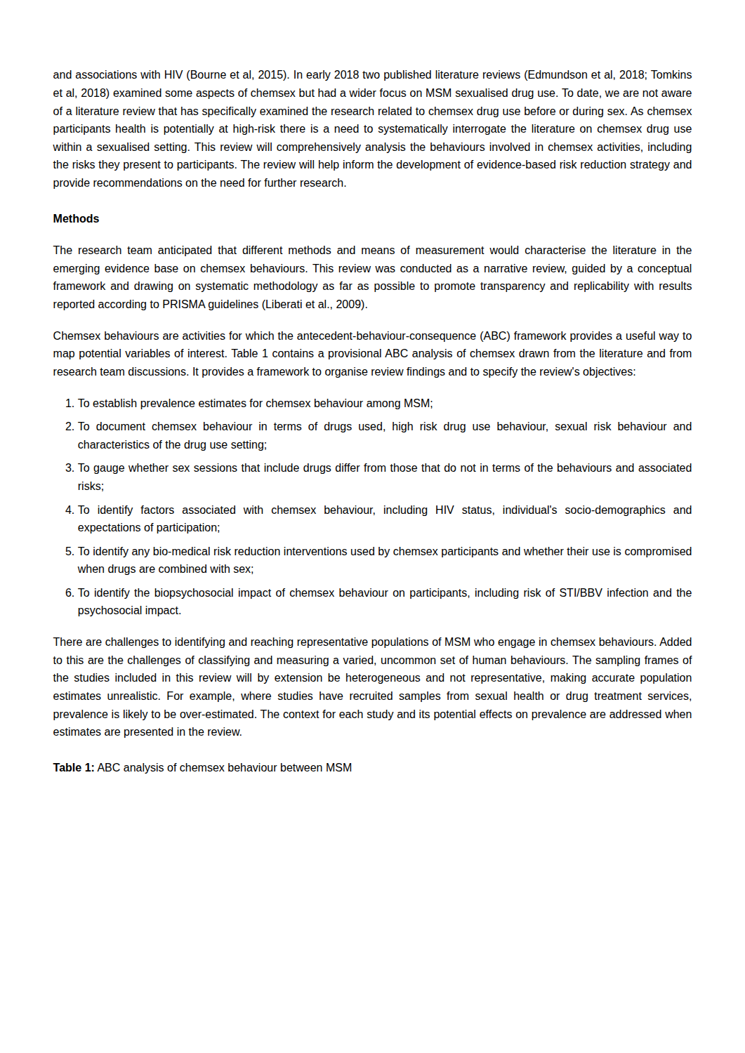and associations with HIV (Bourne et al, 2015). In early 2018 two published literature reviews (Edmundson et al, 2018; Tomkins et al, 2018) examined some aspects of chemsex but had a wider focus on MSM sexualised drug use. To date, we are not aware of a literature review that has specifically examined the research related to chemsex drug use before or during sex. As chemsex participants health is potentially at high-risk there is a need to systematically interrogate the literature on chemsex drug use within a sexualised setting. This review will comprehensively analysis the behaviours involved in chemsex activities, including the risks they present to participants. The review will help inform the development of evidence-based risk reduction strategy and provide recommendations on the need for further research.
Methods
The research team anticipated that different methods and means of measurement would characterise the literature in the emerging evidence base on chemsex behaviours. This review was conducted as a narrative review, guided by a conceptual framework and drawing on systematic methodology as far as possible to promote transparency and replicability with results reported according to PRISMA guidelines (Liberati et al., 2009).
Chemsex behaviours are activities for which the antecedent-behaviour-consequence (ABC) framework provides a useful way to map potential variables of interest. Table 1 contains a provisional ABC analysis of chemsex drawn from the literature and from research team discussions. It provides a framework to organise review findings and to specify the review's objectives:
To establish prevalence estimates for chemsex behaviour among MSM;
To document chemsex behaviour in terms of drugs used, high risk drug use behaviour, sexual risk behaviour and characteristics of the drug use setting;
To gauge whether sex sessions that include drugs differ from those that do not in terms of the behaviours and associated risks;
To identify factors associated with chemsex behaviour, including HIV status, individual's socio-demographics and expectations of participation;
To identify any bio-medical risk reduction interventions used by chemsex participants and whether their use is compromised when drugs are combined with sex;
To identify the biopsychosocial impact of chemsex behaviour on participants, including risk of STI/BBV infection and the psychosocial impact.
There are challenges to identifying and reaching representative populations of MSM who engage in chemsex behaviours. Added to this are the challenges of classifying and measuring a varied, uncommon set of human behaviours. The sampling frames of the studies included in this review will by extension be heterogeneous and not representative, making accurate population estimates unrealistic. For example, where studies have recruited samples from sexual health or drug treatment services, prevalence is likely to be over-estimated. The context for each study and its potential effects on prevalence are addressed when estimates are presented in the review.
Table 1: ABC analysis of chemsex behaviour between MSM